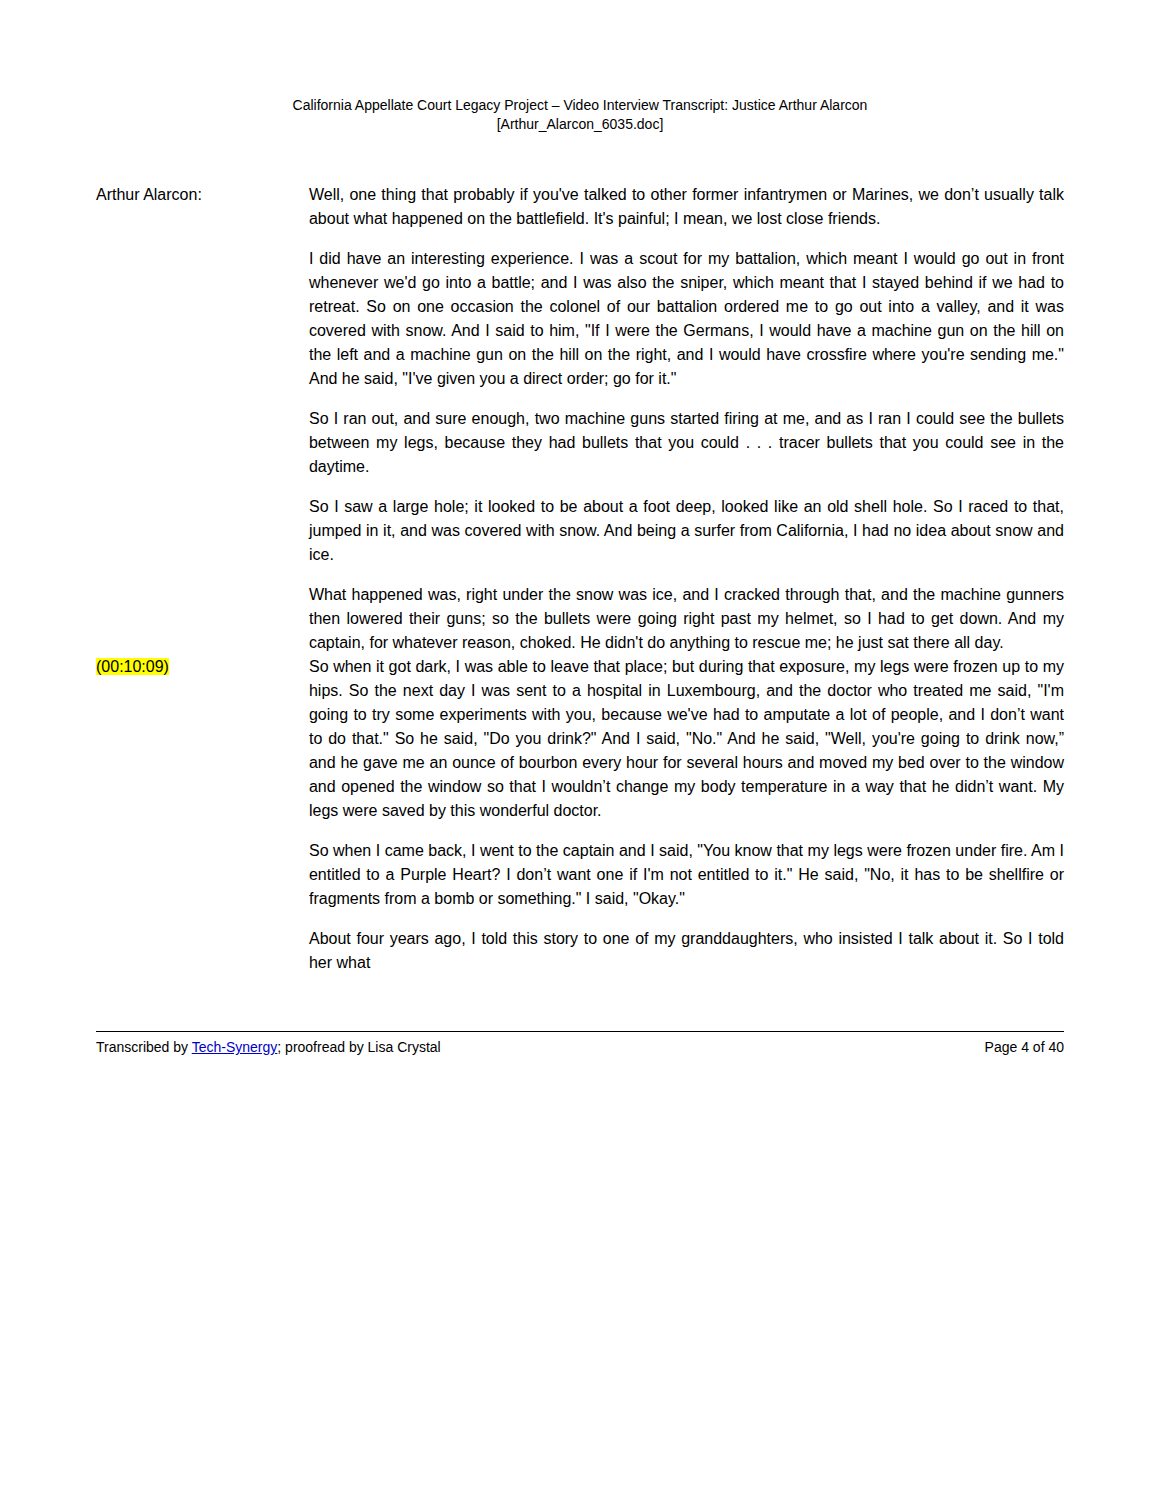California Appellate Court Legacy Project – Video Interview Transcript: Justice Arthur Alarcon
[Arthur_Alarcon_6035.doc]
| Arthur Alarcon: | Well, one thing that probably if you've talked to other former infantrymen or Marines, we don’t usually talk about what happened on the battlefield. It's painful; I mean, we lost close friends. I did have an interesting experience. I was a scout for my battalion, which meant I would go out in front whenever we'd go into a battle; and I was also the sniper, which meant that I stayed behind if we had to retreat. So on one occasion the colonel of our battalion ordered me to go out into a valley, and it was covered with snow. And I said to him, "If I were the Germans, I would have a machine gun on the hill on the left and a machine gun on the hill on the right, and I would have crossfire where you're sending me." And he said, "I've given you a direct order; go for it." So I ran out, and sure enough, two machine guns started firing at me, and as I ran I could see the bullets between my legs, because they had bullets that you could . . . tracer bullets that you could see in the daytime. So I saw a large hole; it looked to be about a foot deep, looked like an old shell hole. So I raced to that, jumped in it, and was covered with snow. And being a surfer from California, I had no idea about snow and ice. What happened was, right under the snow was ice, and I cracked through that, and the machine gunners then lowered their guns; so the bullets were going right past my helmet, so I had to get down. And my captain, for whatever reason, choked. He didn't do anything to rescue me; he just sat there all day. |
| (00:10:09) | So when it got dark, I was able to leave that place; but during that exposure, my legs were frozen up to my hips. So the next day I was sent to a hospital in Luxembourg, and the doctor who treated me said, "I'm going to try some experiments with you, because we've had to amputate a lot of people, and I don’t want to do that." So he said, "Do you drink?" And I said, "No." And he said, "Well, you're going to drink now,” and he gave me an ounce of bourbon every hour for several hours and moved my bed over to the window and opened the window so that I wouldn’t change my body temperature in a way that he didn’t want. My legs were saved by this wonderful doctor. So when I came back, I went to the captain and I said, "You know that my legs were frozen under fire. Am I entitled to a Purple Heart? I don’t want one if I'm not entitled to it." He said, "No, it has to be shellfire or fragments from a bomb or something." I said, "Okay." About four years ago, I told this story to one of my granddaughters, who insisted I talk about it. So I told her what |
Transcribed by Tech-Synergy; proofread by Lisa Crystal Page 4 of 40